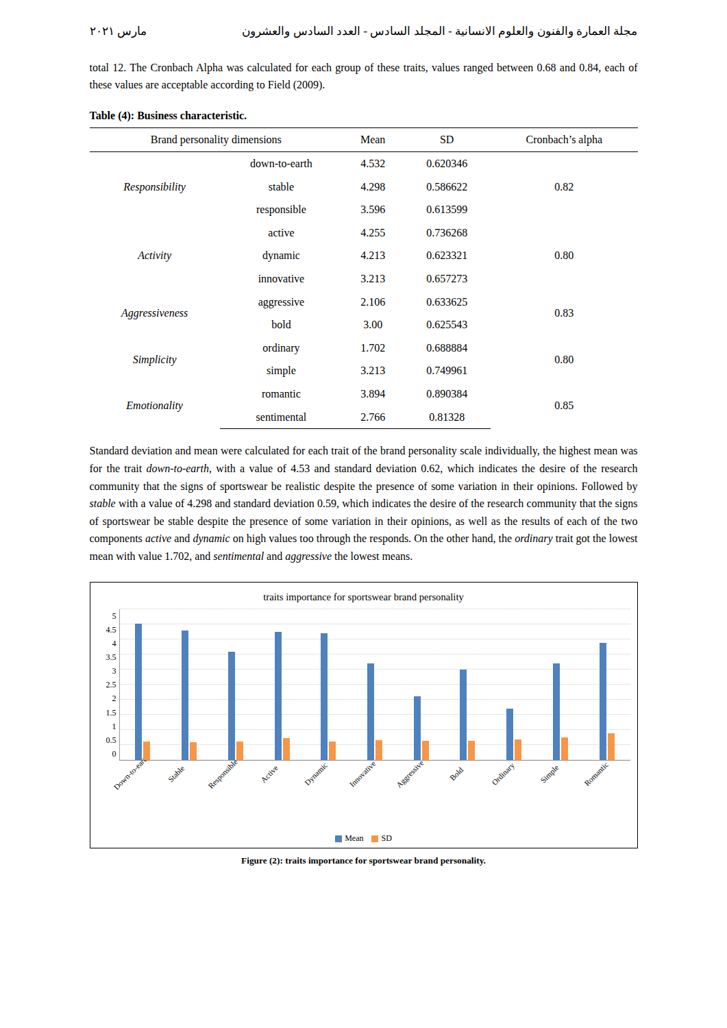مجلة العمارة والفنون والعلوم الانسانية - المجلد السادس - العدد السادس والعشرون
مارس ٢٠٢١
total 12. The Cronbach Alpha was calculated for each group of these traits, values ranged between 0.68 and 0.84, each of these values are acceptable according to Field (2009).
Table (4): Business characteristic.
| Brand personality dimensions | Mean | SD | Cronbach’s alpha |
| --- | --- | --- | --- |
| Responsibility | down-to-earth | 4.532 | 0.620346 | 0.82 |
| stable | 4.298 | 0.586622 |
| responsible | 3.596 | 0.613599 |
| Activity | active | 4.255 | 0.736268 | 0.80 |
| dynamic | 4.213 | 0.623321 |
| innovative | 3.213 | 0.657273 |
| Aggressiveness | aggressive | 2.106 | 0.633625 | 0.83 |
| bold | 3.00 | 0.625543 |
| Simplicity | ordinary | 1.702 | 0.688884 | 0.80 |
| simple | 3.213 | 0.749961 |
| Emotionality | romantic | 3.894 | 0.890384 | 0.85 |
| sentimental | 2.766 | 0.81328 |
Standard deviation and mean were calculated for each trait of the brand personality scale individually, the highest mean was for the trait down-to-earth, with a value of 4.53 and standard deviation 0.62, which indicates the desire of the research community that the signs of sportswear be realistic despite the presence of some variation in their opinions. Followed by stable with a value of 4.298 and standard deviation 0.59, which indicates the desire of the research community that the signs of sportswear be stable despite the presence of some variation in their opinions, as well as the results of each of the two components active and dynamic on high values too through the responds. On the other hand, the ordinary trait got the lowest mean with value 1.702, and sentimental and aggressive the lowest means.
traits importance for sportswear brand personality
5 4.5 4 3.5 3 2.5 2 1.5 1 0.5 0
Down-to-earth Stable Responsible Active Dynamic Innovative Aggressive Bold Ordinary Simple Romantic
Mean SD
Figure (2): traits importance for sportswear brand personality.